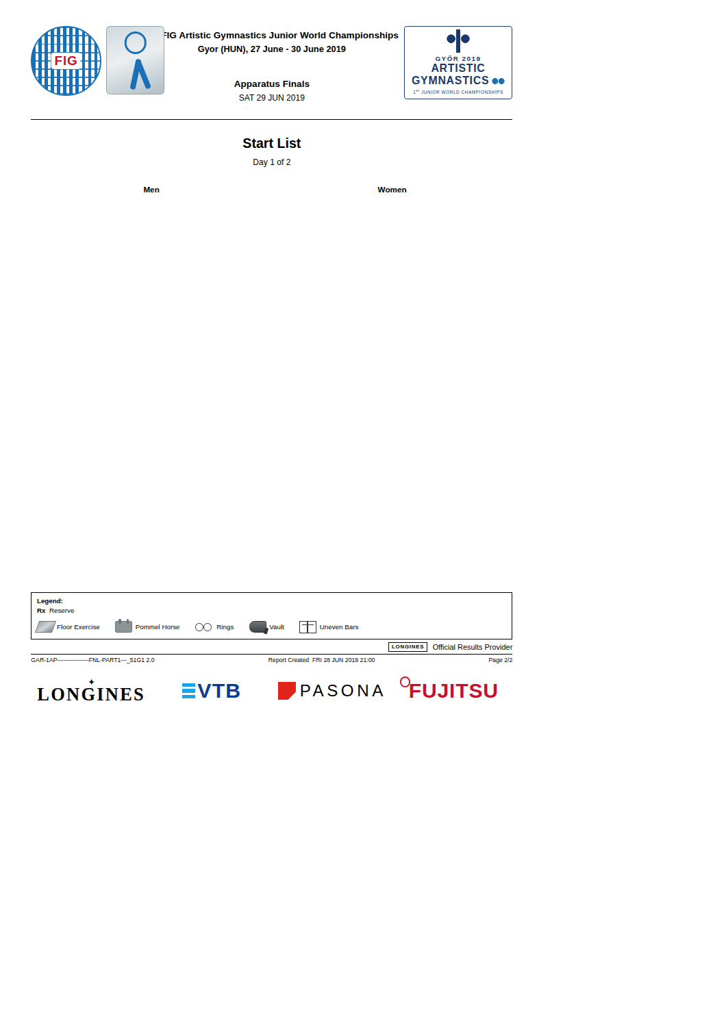1st FIG Artistic Gymnastics Junior World Championships
Gyor (HUN), 27 June - 30 June 2019
Apparatus Finals
SAT 29 JUN 2019
GYŐR 2019
ARTISTIC
GYMNASTICS
1st JUNIOR WORLD CHAMPIONSHIPS
Start List
Day 1 of 2
Men
Women
Legend:
Rx Reserve
Floor Exercise Pommel Horse Rings Vault Uneven Bars
LONGINES Official Results Provider
GAR-1AP----------------FNL-PART1---_51G1 2.0
Report Created FRI 28 JUN 2019 21:00
Page 2/2
✦LONGINES
VTB
PASONA
FUJITSU